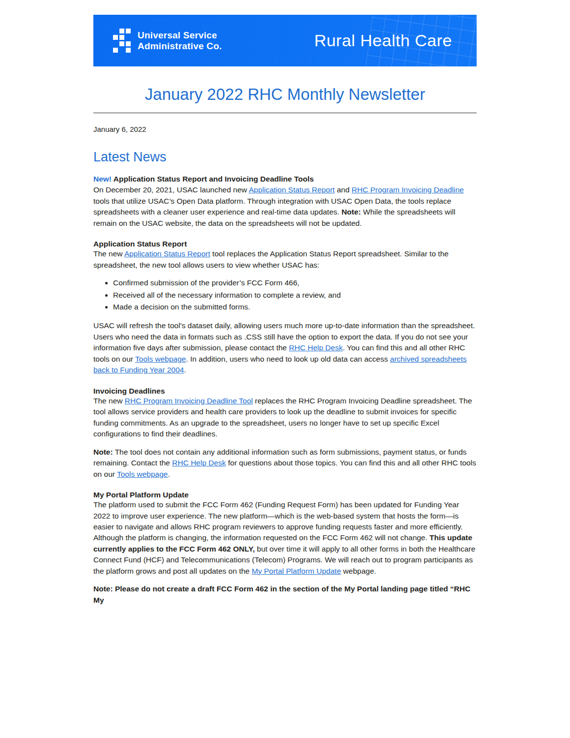Universal Service
Administrative Co.
Rural Health Care
January 2022 RHC Monthly Newsletter
January 6, 2022
Latest News
New! Application Status Report and Invoicing Deadline Tools
On December 20, 2021, USAC launched new Application Status Report and RHC Program Invoicing Deadline tools that utilize USAC’s Open Data platform. Through integration with USAC Open Data, the tools replace spreadsheets with a cleaner user experience and real-time data updates. Note: While the spreadsheets will remain on the USAC website, the data on the spreadsheets will not be updated.
Application Status Report
The new Application Status Report tool replaces the Application Status Report spreadsheet. Similar to the spreadsheet, the new tool allows users to view whether USAC has:
Confirmed submission of the provider’s FCC Form 466,
Received all of the necessary information to complete a review, and
Made a decision on the submitted forms.
USAC will refresh the tool’s dataset daily, allowing users much more up-to-date information than the spreadsheet. Users who need the data in formats such as .CSS still have the option to export the data. If you do not see your information five days after submission, please contact the RHC Help Desk. You can find this and all other RHC tools on our Tools webpage. In addition, users who need to look up old data can access archived spreadsheets back to Funding Year 2004.
Invoicing Deadlines
The new RHC Program Invoicing Deadline Tool replaces the RHC Program Invoicing Deadline spreadsheet. The tool allows service providers and health care providers to look up the deadline to submit invoices for specific funding commitments. As an upgrade to the spreadsheet, users no longer have to set up specific Excel configurations to find their deadlines.
Note: The tool does not contain any additional information such as form submissions, payment status, or funds remaining. Contact the RHC Help Desk for questions about those topics. You can find this and all other RHC tools on our Tools webpage.
My Portal Platform Update
The platform used to submit the FCC Form 462 (Funding Request Form) has been updated for Funding Year 2022 to improve user experience. The new platform—which is the web-based system that hosts the form—is easier to navigate and allows RHC program reviewers to approve funding requests faster and more efficiently. Although the platform is changing, the information requested on the FCC Form 462 will not change. This update currently applies to the FCC Form 462 ONLY, but over time it will apply to all other forms in both the Healthcare Connect Fund (HCF) and Telecommunications (Telecom) Programs. We will reach out to program participants as the platform grows and post all updates on the My Portal Platform Update webpage.
Note: Please do not create a draft FCC Form 462 in the section of the My Portal landing page titled “RHC My